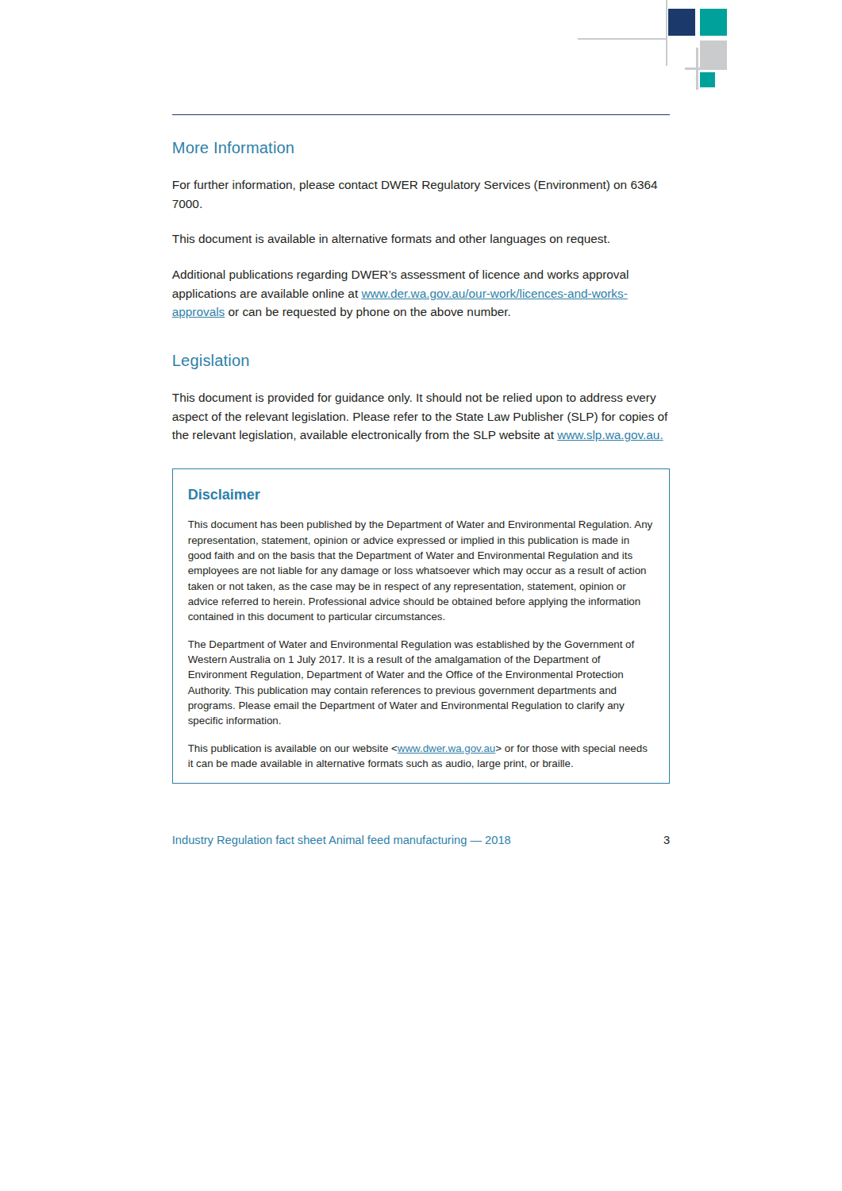More Information
For further information, please contact DWER Regulatory Services (Environment) on 6364 7000.
This document is available in alternative formats and other languages on request.
Additional publications regarding DWER’s assessment of licence and works approval applications are available online at www.der.wa.gov.au/our-work/licences-and-works-approvals or can be requested by phone on the above number.
Legislation
This document is provided for guidance only. It should not be relied upon to address every aspect of the relevant legislation. Please refer to the State Law Publisher (SLP) for copies of the relevant legislation, available electronically from the SLP website at www.slp.wa.gov.au.
Disclaimer
This document has been published by the Department of Water and Environmental Regulation. Any representation, statement, opinion or advice expressed or implied in this publication is made in good faith and on the basis that the Department of Water and Environmental Regulation and its employees are not liable for any damage or loss whatsoever which may occur as a result of action taken or not taken, as the case may be in respect of any representation, statement, opinion or advice referred to herein. Professional advice should be obtained before applying the information contained in this document to particular circumstances.
The Department of Water and Environmental Regulation was established by the Government of Western Australia on 1 July 2017. It is a result of the amalgamation of the Department of Environment Regulation, Department of Water and the Office of the Environmental Protection Authority. This publication may contain references to previous government departments and programs. Please email the Department of Water and Environmental Regulation to clarify any specific information.
This publication is available on our website <www.dwer.wa.gov.au> or for those with special needs it can be made available in alternative formats such as audio, large print, or braille.
Industry Regulation fact sheet Animal feed manufacturing — 2018 3